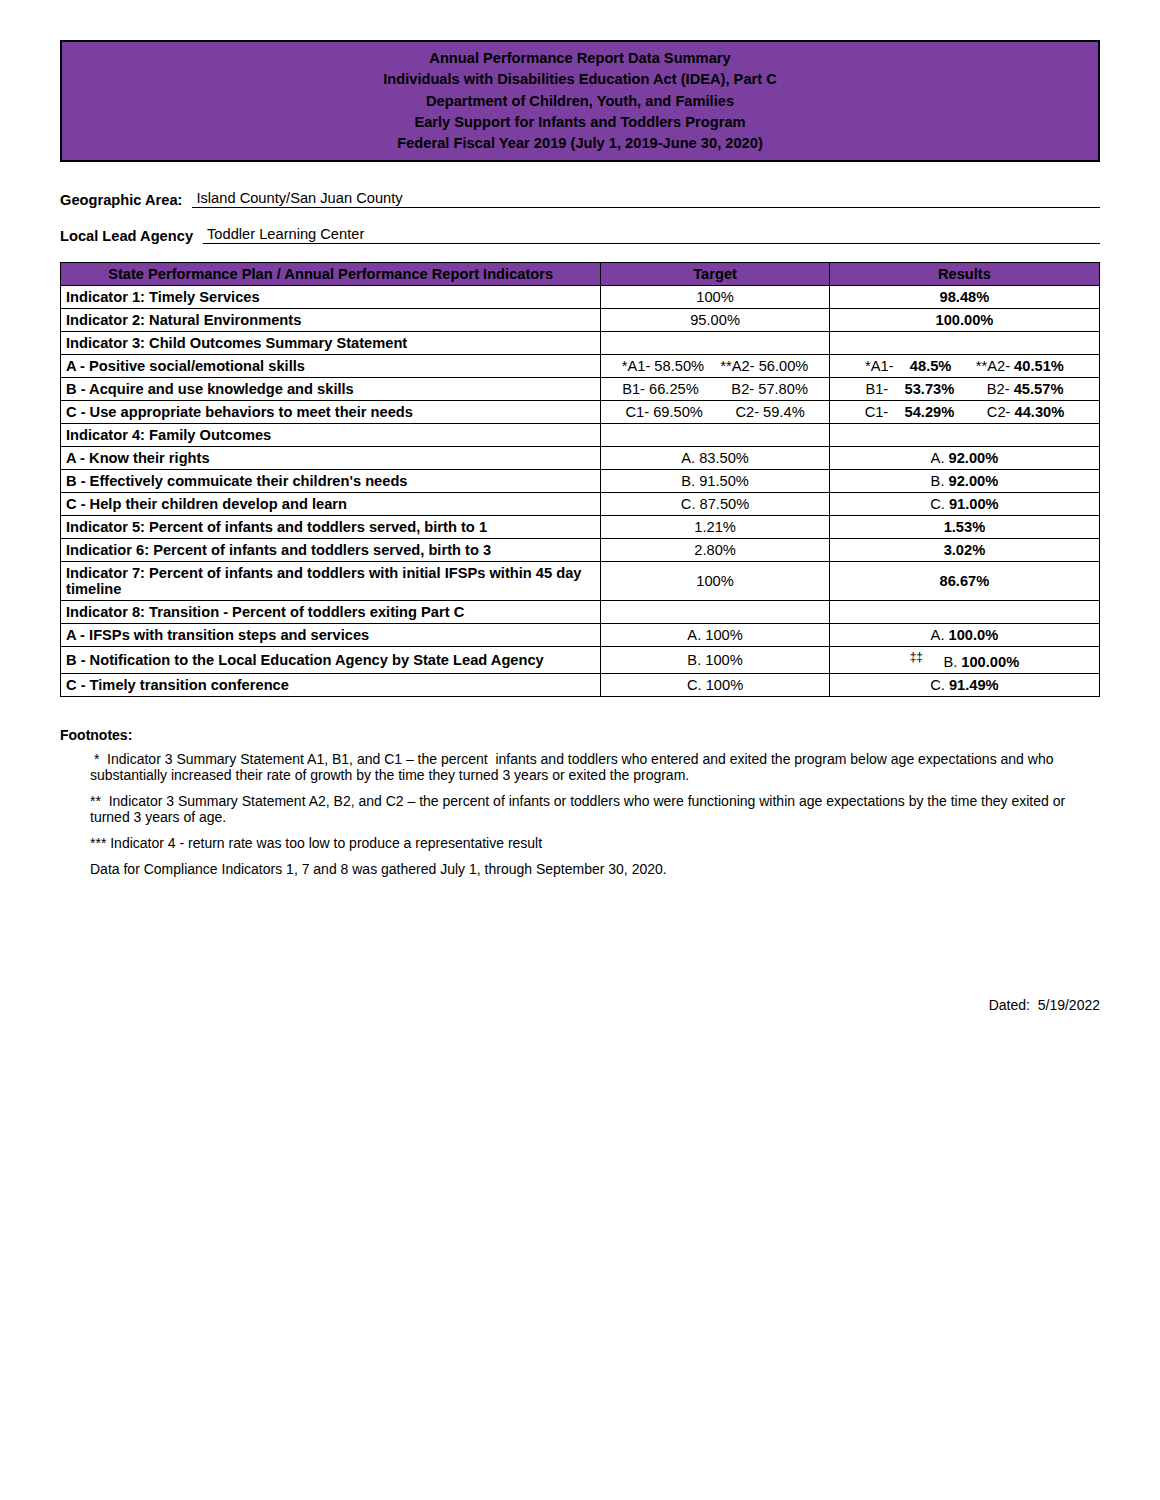Annual Performance Report Data Summary
Individuals with Disabilities Education Act (IDEA), Part C
Department of Children, Youth, and Families
Early Support for Infants and Toddlers Program
Federal Fiscal Year 2019 (July 1, 2019-June 30, 2020)
Geographic Area: Island County/San Juan County
Local Lead Agency Toddler Learning Center
| State Performance Plan / Annual Performance Report Indicators | Target | Results |
| --- | --- | --- |
| Indicator 1: Timely Services | 100% | 98.48% |
| Indicator 2: Natural Environments | 95.00% | 100.00% |
| Indicator 3: Child Outcomes Summary Statement | | |
| A - Positive social/emotional skills | *A1- 58.50% **A2- 56.00% | *A1- 48.5% **A2- 40.51% |
| B - Acquire and use knowledge and skills | B1- 66.25% B2- 57.80% | B1- 53.73% B2- 45.57% |
| C - Use appropriate behaviors to meet their needs | C1- 69.50% C2- 59.4% | C1- 54.29% C2- 44.30% |
| Indicator 4: Family Outcomes | | |
| A - Know their rights | A. 83.50% | A. 92.00% |
| B - Effectively commuicate their children's needs | B. 91.50% | B. 92.00% |
| C - Help their children develop and learn | C. 87.50% | C. 91.00% |
| Indicator 5: Percent of infants and toddlers served, birth to 1 | 1.21% | 1.53% |
| Indicatior 6: Percent of infants and toddlers served, birth to 3 | 2.80% | 3.02% |
| Indicator 7: Percent of infants and toddlers with initial IFSPs within 45 day timeline | 100% | 86.67% |
| Indicator 8: Transition - Percent of toddlers exiting Part C | | |
| A - IFSPs with transition steps and services | A. 100% | A. 100.0% |
| B - Notification to the Local Education Agency by State Lead Agency | B. 100% | ‡‡ B. 100.00% |
| C - Timely transition conference | C. 100% | C. 91.49% |
Footnotes:
* Indicator 3 Summary Statement A1, B1, and C1 – the percent infants and toddlers who entered and exited the program below age expectations and who substantially increased their rate of growth by the time they turned 3 years or exited the program.
** Indicator 3 Summary Statement A2, B2, and C2 – the percent of infants or toddlers who were functioning within age expectations by the time they exited or turned 3 years of age.
*** Indicator 4 - return rate was too low to produce a representative result
Data for Compliance Indicators 1, 7 and 8 was gathered July 1, through September 30, 2020.
Dated: 5/19/2022